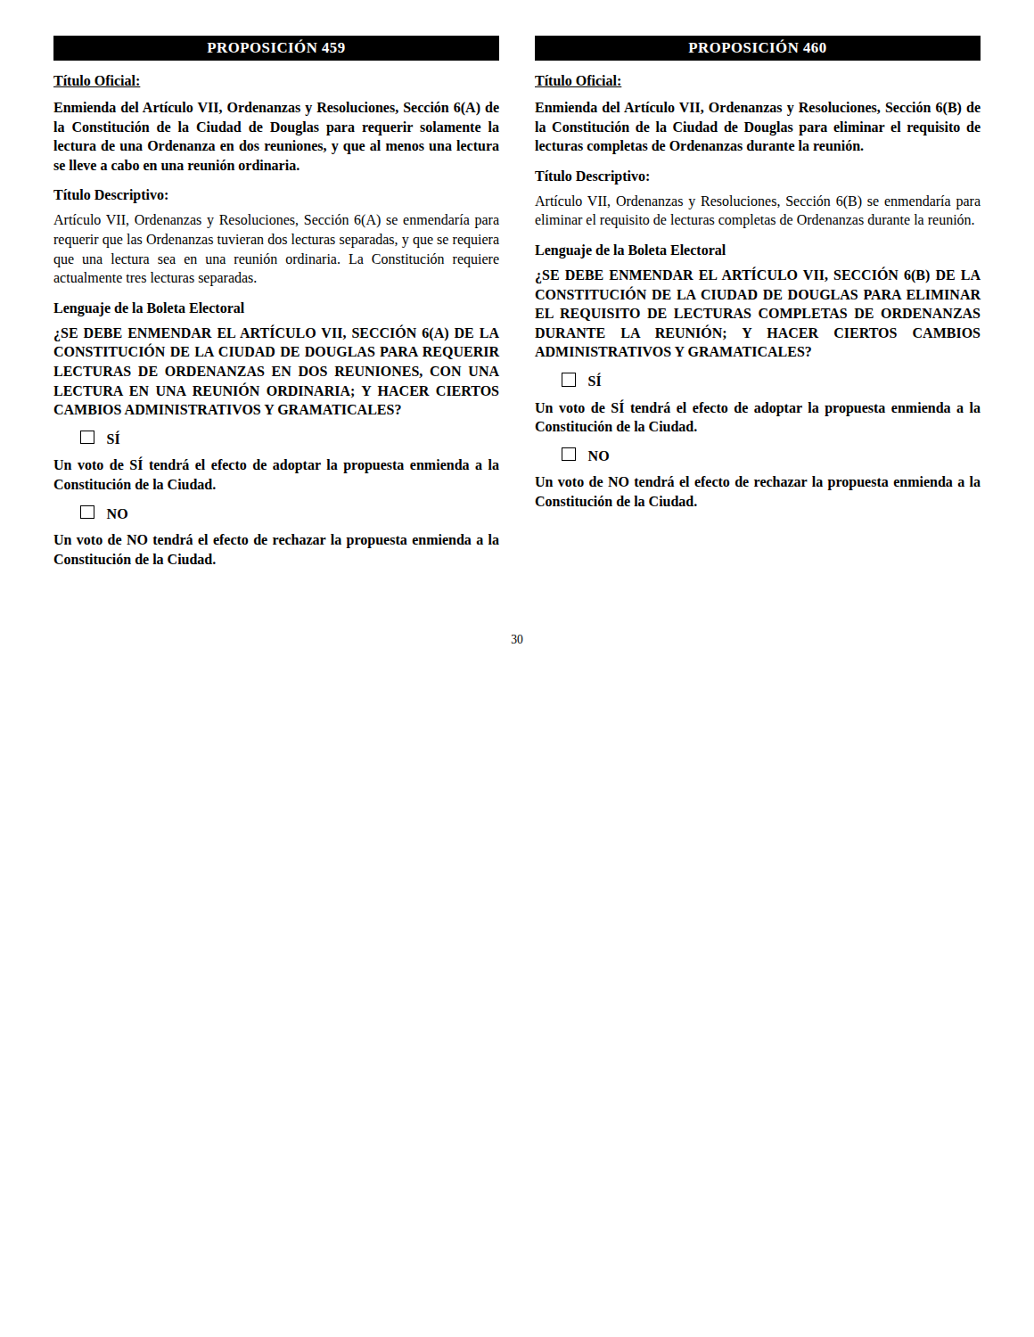PROPOSICIÓN 459
Título Oficial:
Enmienda del Artículo VII, Ordenanzas y Resoluciones, Sección 6(A) de la Constitución de la Ciudad de Douglas para requerir solamente la lectura de una Ordenanza en dos reuniones, y que al menos una lectura se lleve a cabo en una reunión ordinaria.
Título Descriptivo:
Artículo VII, Ordenanzas y Resoluciones, Sección 6(A) se enmendaría para requerir que las Ordenanzas tuvieran dos lecturas separadas, y que se requiera que una lectura sea en una reunión ordinaria. La Constitución requiere actualmente tres lecturas separadas.
Lenguaje de la Boleta Electoral
¿SE DEBE ENMENDAR EL ARTÍCULO VII, SECCIÓN 6(A) DE LA CONSTITUCIÓN DE LA CIUDAD DE DOUGLAS PARA REQUERIR LECTURAS DE ORDENANZAS EN DOS REUNIONES, CON UNA LECTURA EN UNA REUNIÓN ORDINARIA; Y HACER CIERTOS CAMBIOS ADMINISTRATIVOS Y GRAMATICALES?
SÍ
Un voto de SÍ tendrá el efecto de adoptar la propuesta enmienda a la Constitución de la Ciudad.
NO
Un voto de NO tendrá el efecto de rechazar la propuesta enmienda a la Constitución de la Ciudad.
PROPOSICIÓN 460
Título Oficial:
Enmienda del Artículo VII, Ordenanzas y Resoluciones, Sección 6(B) de la Constitución de la Ciudad de Douglas para eliminar el requisito de lecturas completas de Ordenanzas durante la reunión.
Título Descriptivo:
Artículo VII, Ordenanzas y Resoluciones, Sección 6(B) se enmendaría para eliminar el requisito de lecturas completas de Ordenanzas durante la reunión.
Lenguaje de la Boleta Electoral
¿SE DEBE ENMENDAR EL ARTÍCULO VII, SECCIÓN 6(B) DE LA CONSTITUCIÓN DE LA CIUDAD DE DOUGLAS PARA ELIMINAR EL REQUISITO DE LECTURAS COMPLETAS DE ORDENANZAS DURANTE LA REUNIÓN; Y HACER CIERTOS CAMBIOS ADMINISTRATIVOS Y GRAMATICALES?
SÍ
Un voto de SÍ tendrá el efecto de adoptar la propuesta enmienda a la Constitución de la Ciudad.
NO
Un voto de NO tendrá el efecto de rechazar la propuesta enmienda a la Constitución de la Ciudad.
30